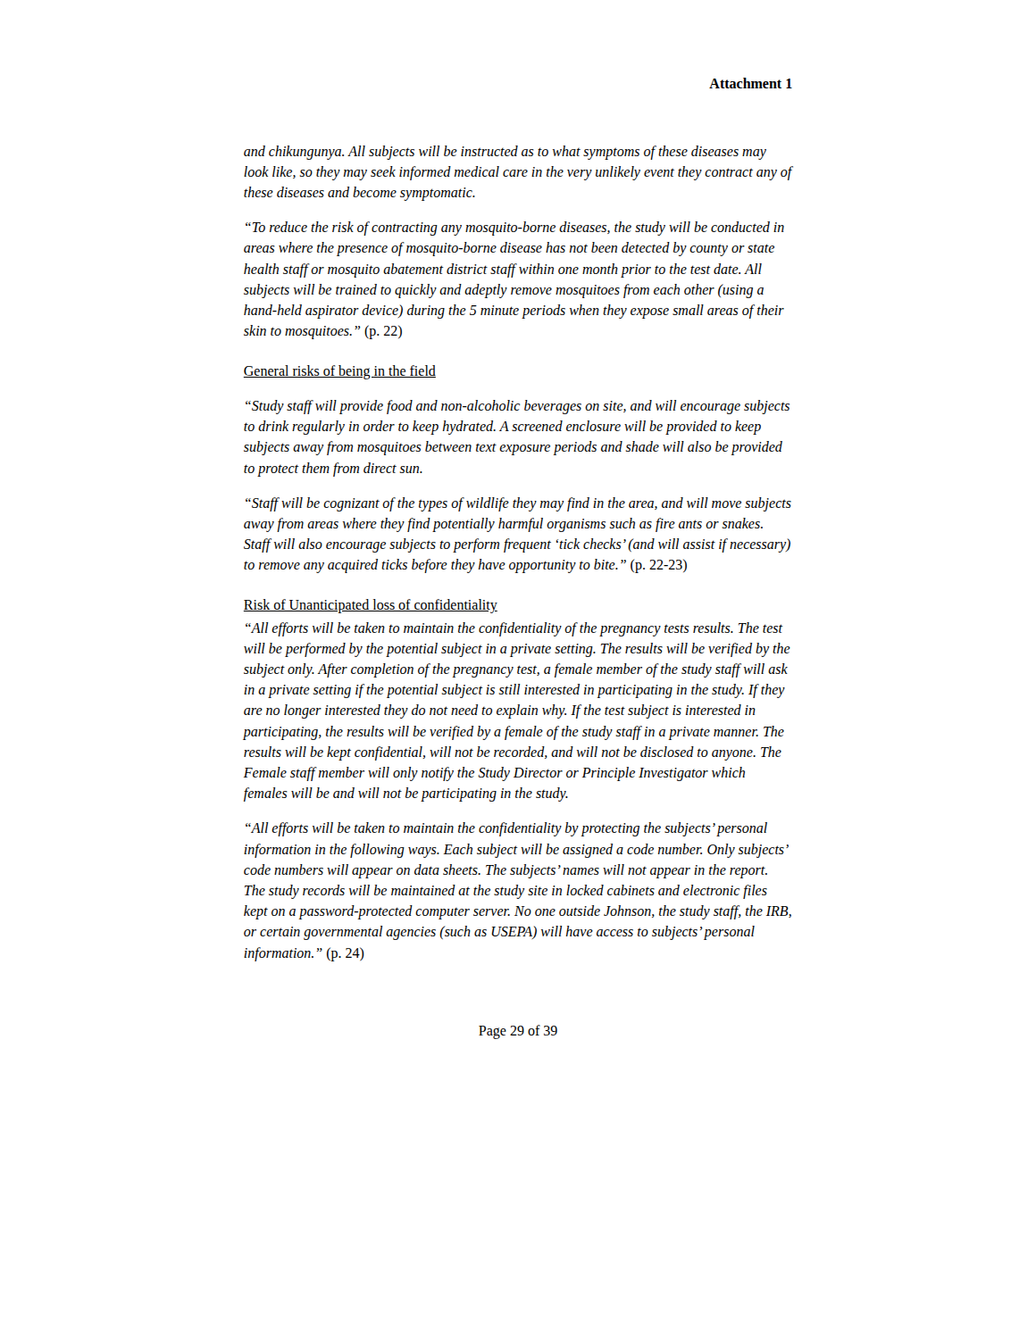Attachment 1
and chikungunya. All subjects will be instructed as to what symptoms of these diseases may look like, so they may seek informed medical care in the very unlikely event they contract any of these diseases and become symptomatic.
“To reduce the risk of contracting any mosquito-borne diseases, the study will be conducted in areas where the presence of mosquito-borne disease has not been detected by county or state health staff or mosquito abatement district staff within one month prior to the test date. All subjects will be trained to quickly and adeptly remove mosquitoes from each other (using a hand-held aspirator device) during the 5 minute periods when they expose small areas of their skin to mosquitoes.” (p. 22)
General risks of being in the field
“Study staff will provide food and non-alcoholic beverages on site, and will encourage subjects to drink regularly in order to keep hydrated. A screened enclosure will be provided to keep subjects away from mosquitoes between text exposure periods and shade will also be provided to protect them from direct sun.
“Staff will be cognizant of the types of wildlife they may find in the area, and will move subjects away from areas where they find potentially harmful organisms such as fire ants or snakes. Staff will also encourage subjects to perform frequent ‘tick checks’ (and will assist if necessary) to remove any acquired ticks before they have opportunity to bite.” (p. 22-23)
Risk of Unanticipated loss of confidentiality
“All efforts will be taken to maintain the confidentiality of the pregnancy tests results. The test will be performed by the potential subject in a private setting. The results will be verified by the subject only. After completion of the pregnancy test, a female member of the study staff will ask in a private setting if the potential subject is still interested in participating in the study. If they are no longer interested they do not need to explain why. If the test subject is interested in participating, the results will be verified by a female of the study staff in a private manner. The results will be kept confidential, will not be recorded, and will not be disclosed to anyone. The Female staff member will only notify the Study Director or Principle Investigator which females will be and will not be participating in the study.
“All efforts will be taken to maintain the confidentiality by protecting the subjects’ personal information in the following ways. Each subject will be assigned a code number. Only subjects’ code numbers will appear on data sheets. The subjects’ names will not appear in the report. The study records will be maintained at the study site in locked cabinets and electronic files kept on a password-protected computer server. No one outside Johnson, the study staff, the IRB, or certain governmental agencies (such as USEPA) will have access to subjects’ personal information.” (p. 24)
Page 29 of 39